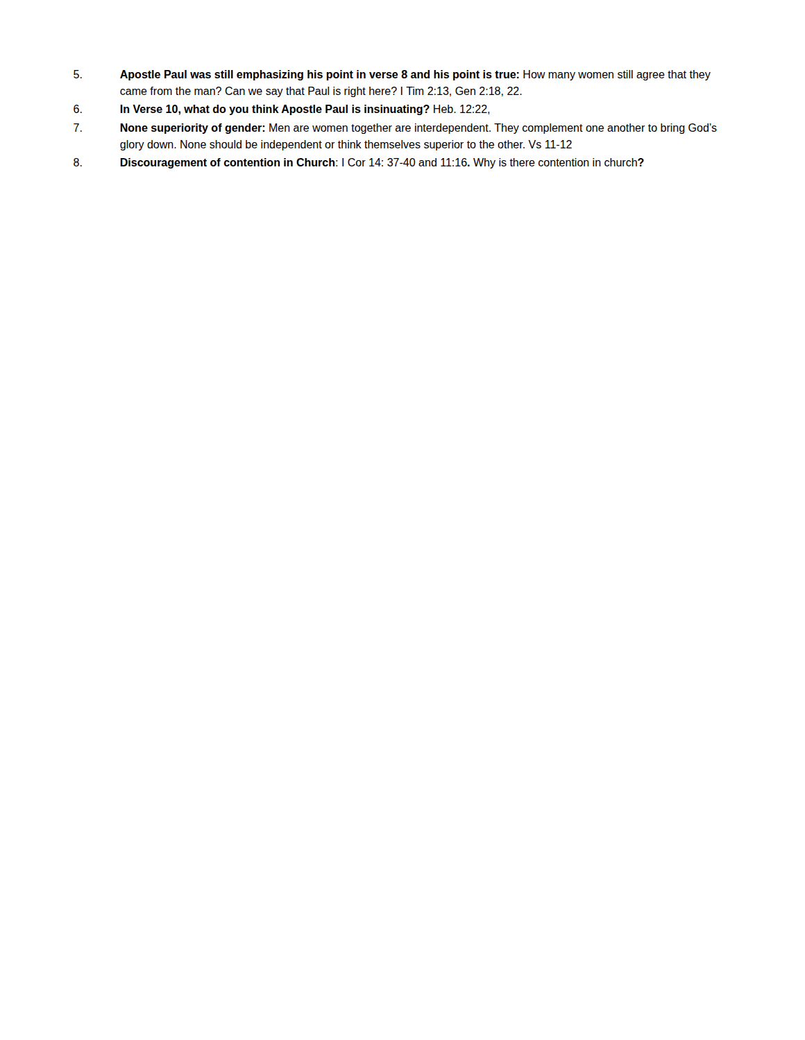5. Apostle Paul was still emphasizing his point in verse 8 and his point is true: How many women still agree that they came from the man? Can we say that Paul is right here? I Tim 2:13, Gen 2:18, 22.
6. In Verse 10, what do you think Apostle Paul is insinuating? Heb. 12:22,
7. None superiority of gender: Men are women together are interdependent. They complement one another to bring God’s glory down. None should be independent or think themselves superior to the other. Vs 11-12
8. Discouragement of contention in Church: I Cor 14: 37-40 and 11:16. Why is there contention in church?